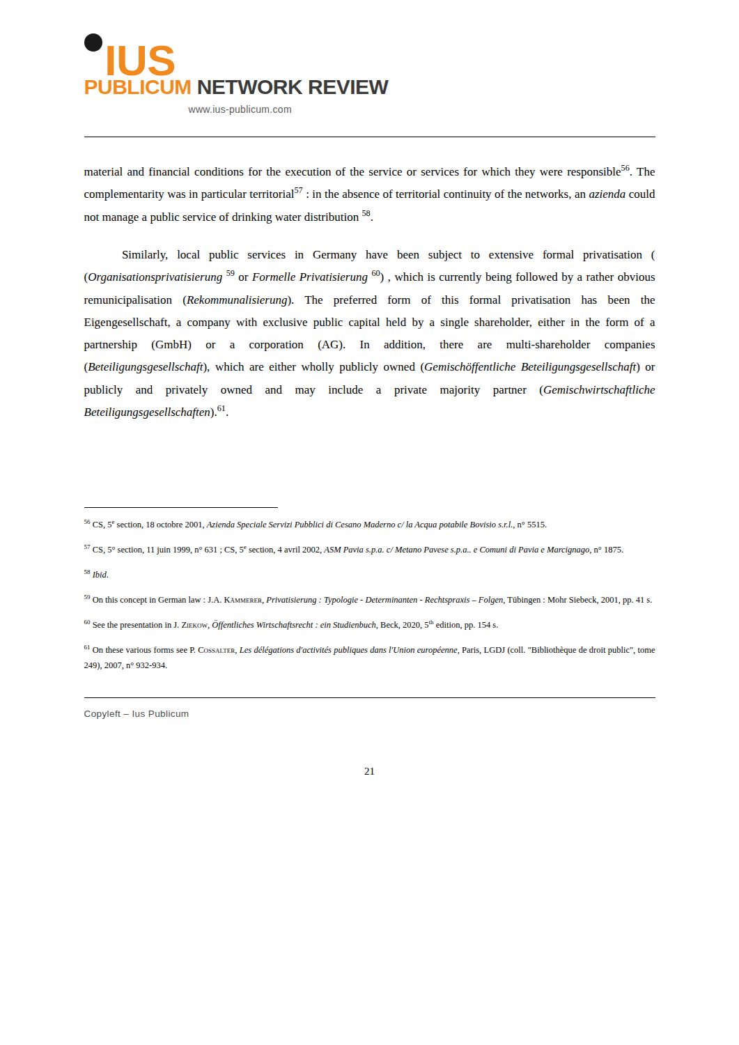IUS PUBLICUM NETWORK REVIEW
www.ius-publicum.com
material and financial conditions for the execution of the service or services for which they were responsible56. The complementarity was in particular territorial57 : in the absence of territorial continuity of the networks, an azienda could not manage a public service of drinking water distribution 58.
Similarly, local public services in Germany have been subject to extensive formal privatisation ( (Organisationsprivatisierung 59 or Formelle Privatisierung 60) , which is currently being followed by a rather obvious remunicipalisation (Rekommunalisierung). The preferred form of this formal privatisation has been the Eigengesellschaft, a company with exclusive public capital held by a single shareholder, either in the form of a partnership (GmbH) or a corporation (AG). In addition, there are multi-shareholder companies (Beteiligungsgesellschaft), which are either wholly publicly owned (Gemischöffentliche Beteiligungsgesellschaft) or publicly and privately owned and may include a private majority partner (Gemischwirtschaftliche Beteiligungsgesellschaften).61.
56 CS, 5e section, 18 octobre 2001, Azienda Speciale Servizi Pubblici di Cesano Maderno c/ la Acqua potabile Bovisio s.r.l., n° 5515.
57 CS, 5° section, 11 juin 1999, n° 631 ; CS, 5e section, 4 avril 2002, ASM Pavia s.p.a. c/ Metano Pavese s.p.a.. e Comuni di Pavia e Marcignago, n° 1875.
58 Ibid.
59 On this concept in German law : J.A. Kämmerer, Privatisierung : Typologie - Determinanten - Rechtspraxis – Folgen, Tübingen : Mohr Siebeck, 2001, pp. 41 s.
60 See the presentation in J. Ziekow, Öffentliches Wirtschaftsrecht : ein Studienbuch, Beck, 2020, 5th edition, pp. 154 s.
61 On these various forms see P. Cossalter, Les délégations d'activités publiques dans l'Union européenne, Paris, LGDJ (coll. "Bibliothèque de droit public", tome 249), 2007, n° 932-934.
Copyleft – Ius Publicum
21